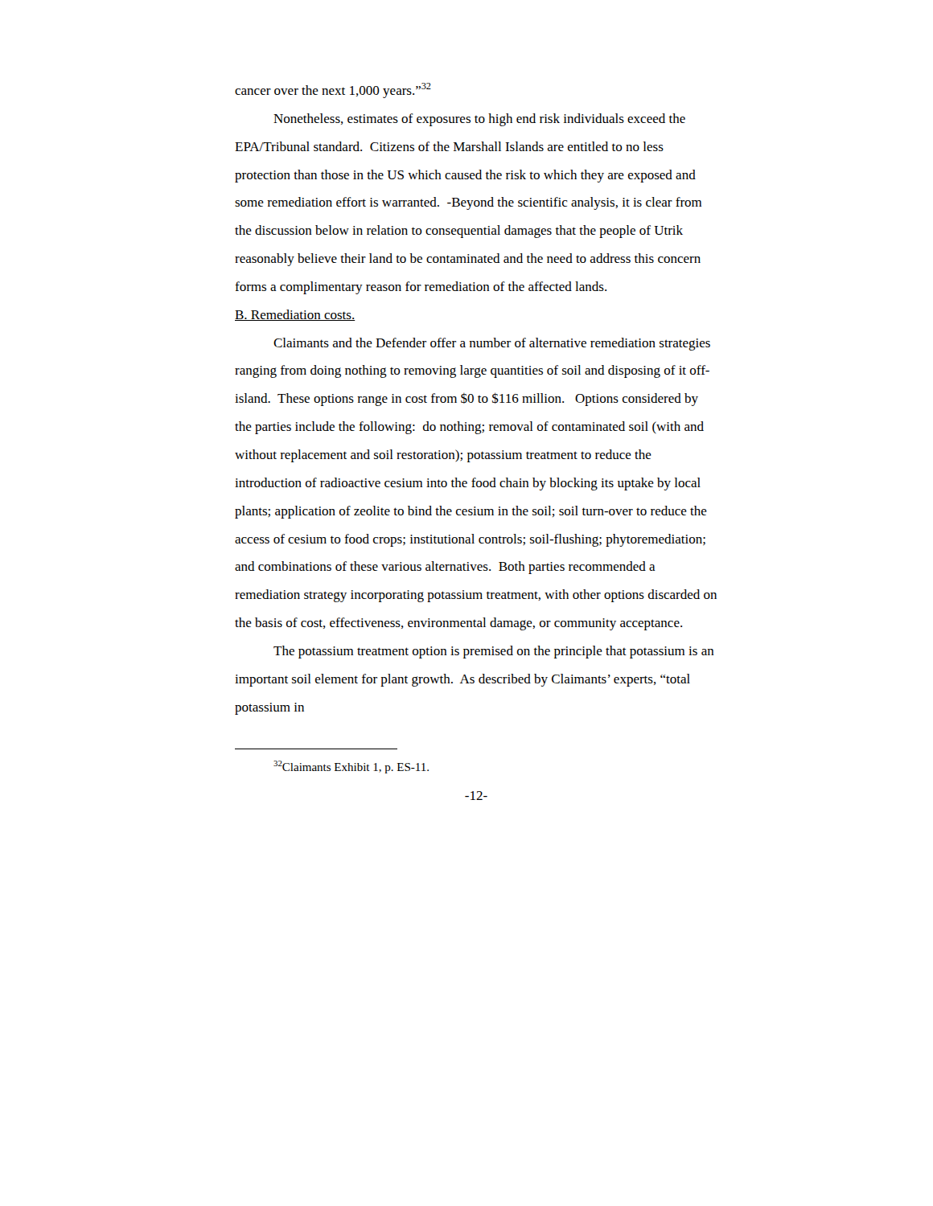cancer over the next 1,000 years.”32
Nonetheless, estimates of exposures to high end risk individuals exceed the EPA/Tribunal standard. Citizens of the Marshall Islands are entitled to no less protection than those in the US which caused the risk to which they are exposed and some remediation effort is warranted. ‑Beyond the scientific analysis, it is clear from the discussion below in relation to consequential damages that the people of Utrik reasonably believe their land to be contaminated and the need to address this concern forms a complimentary reason for remediation of the affected lands.
B. Remediation costs.
Claimants and the Defender offer a number of alternative remediation strategies ranging from doing nothing to removing large quantities of soil and disposing of it off-island. These options range in cost from $0 to $116 million. Options considered by the parties include the following: do nothing; removal of contaminated soil (with and without replacement and soil restoration); potassium treatment to reduce the introduction of radioactive cesium into the food chain by blocking its uptake by local plants; application of zeolite to bind the cesium in the soil; soil turn-over to reduce the access of cesium to food crops; institutional controls; soil-flushing; phytoremediation; and combinations of these various alternatives. Both parties recommended a remediation strategy incorporating potassium treatment, with other options discarded on the basis of cost, effectiveness, environmental damage, or community acceptance.
The potassium treatment option is premised on the principle that potassium is an important soil element for plant growth. As described by Claimants’ experts, “total potassium in
32Claimants Exhibit 1, p. ES-11.
-12-